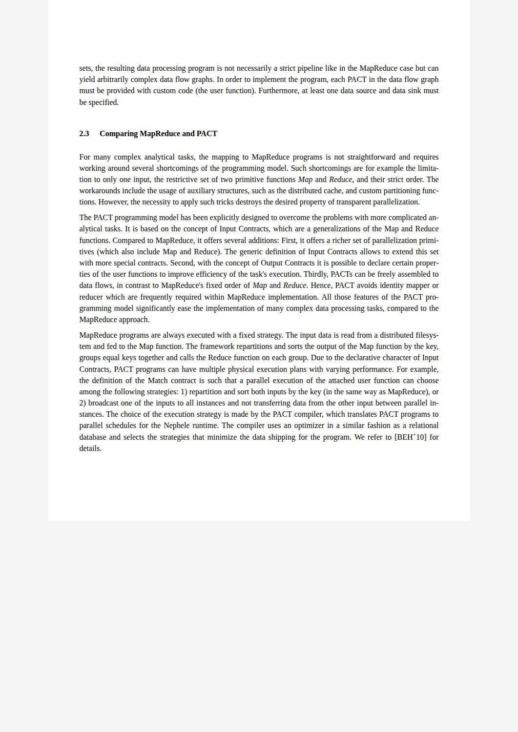sets, the resulting data processing program is not necessarily a strict pipeline like in the MapReduce case but can yield arbitrarily complex data flow graphs. In order to implement the program, each PACT in the data flow graph must be provided with custom code (the user function). Furthermore, at least one data source and data sink must be specified.
2.3 Comparing MapReduce and PACT
For many complex analytical tasks, the mapping to MapReduce programs is not straightforward and requires working around several shortcomings of the programming model. Such shortcomings are for example the limitation to only one input, the restrictive set of two primitive functions Map and Reduce, and their strict order. The workarounds include the usage of auxiliary structures, such as the distributed cache, and custom partitioning functions. However, the necessity to apply such tricks destroys the desired property of transparent parallelization.
The PACT programming model has been explicitly designed to overcome the problems with more complicated analytical tasks. It is based on the concept of Input Contracts, which are a generalizations of the Map and Reduce functions. Compared to MapReduce, it offers several additions: First, it offers a richer set of parallelization primitives (which also include Map and Reduce). The generic definition of Input Contracts allows to extend this set with more special contracts. Second, with the concept of Output Contracts it is possible to declare certain properties of the user functions to improve efficiency of the task's execution. Thirdly, PACTs can be freely assembled to data flows, in contrast to MapReduce's fixed order of Map and Reduce. Hence, PACT avoids identity mapper or reducer which are frequently required within MapReduce implementation. All those features of the PACT programming model significantly ease the implementation of many complex data processing tasks, compared to the MapReduce approach.
MapReduce programs are always executed with a fixed strategy. The input data is read from a distributed filesystem and fed to the Map function. The framework repartitions and sorts the output of the Map function by the key, groups equal keys together and calls the Reduce function on each group. Due to the declarative character of Input Contracts, PACT programs can have multiple physical execution plans with varying performance. For example, the definition of the Match contract is such that a parallel execution of the attached user function can choose among the following strategies: 1) repartition and sort both inputs by the key (in the same way as MapReduce), or 2) broadcast one of the inputs to all instances and not transferring data from the other input between parallel instances. The choice of the execution strategy is made by the PACT compiler, which translates PACT programs to parallel schedules for the Nephele runtime. The compiler uses an optimizer in a similar fashion as a relational database and selects the strategies that minimize the data shipping for the program. We refer to [BEH+10] for details.